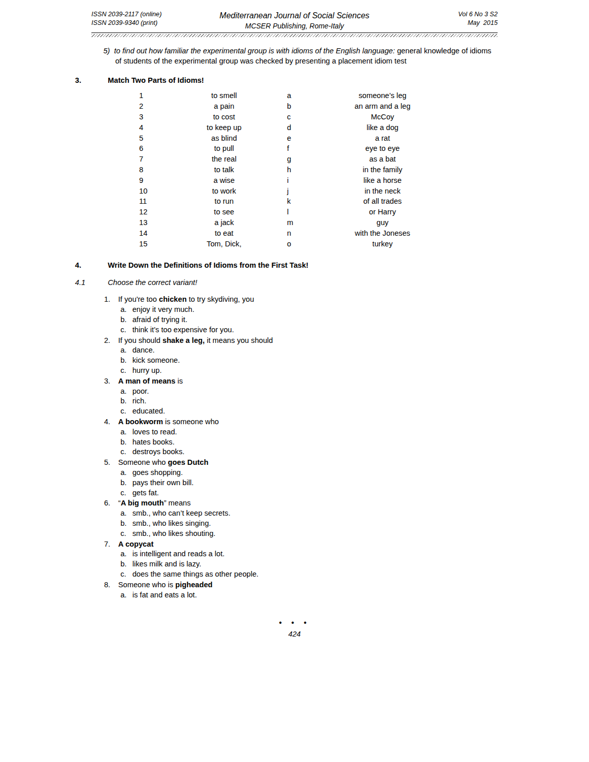ISSN 2039-2117 (online)
ISSN 2039-9340 (print)
Mediterranean Journal of Social Sciences
MCSER Publishing, Rome-Italy
Vol 6 No 3 S2
May 2015
5) to find out how familiar the experimental group is with idioms of the English language: general knowledge of idioms of students of the experimental group was checked by presenting a placement idiom test
3. Match Two Parts of Idioms!
| 1 | to smell | a | someone’s leg |
| 2 | a pain | b | an arm and a leg |
| 3 | to cost | c | McCoy |
| 4 | to keep up | d | like a dog |
| 5 | as blind | e | a rat |
| 6 | to pull | f | eye to eye |
| 7 | the real | g | as a bat |
| 8 | to talk | h | in the family |
| 9 | a wise | i | like a horse |
| 10 | to work | j | in the neck |
| 11 | to run | k | of all trades |
| 12 | to see | l | or Harry |
| 13 | a jack | m | guy |
| 14 | to eat | n | with the Joneses |
| 15 | Tom, Dick, | o | turkey |
4. Write Down the Definitions of Idioms from the First Task!
4.1 Choose the correct variant!
If you're too chicken to try skydiving, you
enjoy it very much.
afraid of trying it.
think it’s too expensive for you.
If you should shake a leg, it means you should
dance.
kick someone.
hurry up.
A man of means is
poor.
rich.
educated.
A bookworm is someone who
loves to read.
hates books.
destroys books.
Someone who goes Dutch
goes shopping.
pays their own bill.
gets fat.
“A big mouth” means
smb., who can’t keep secrets.
smb., who likes singing.
smb., who likes shouting.
A copycat
is intelligent and reads a lot.
likes milk and is lazy.
does the same things as other people.
Someone who is pigheaded
is fat and eats a lot.
• • •
424